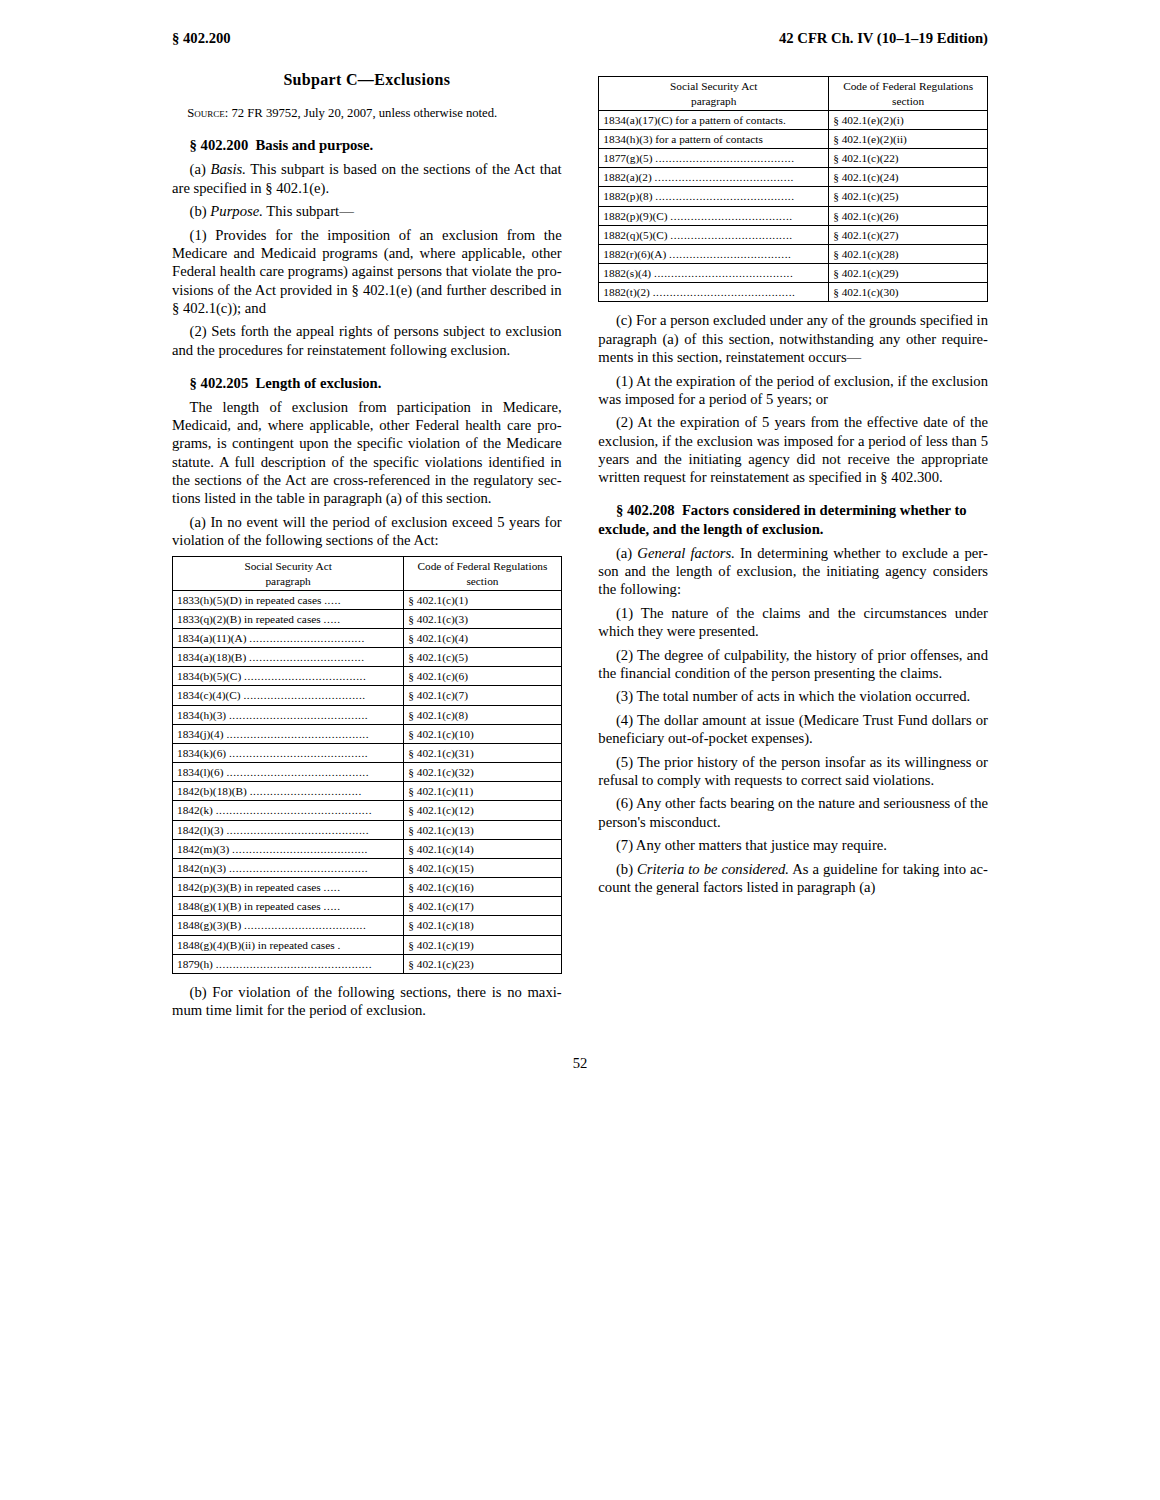§ 402.200 42 CFR Ch. IV (10–1–19 Edition)
Subpart C—Exclusions
Source: 72 FR 39752, July 20, 2007, unless otherwise noted.
§ 402.200 Basis and purpose.
(a) Basis. This subpart is based on the sections of the Act that are specified in § 402.1(e).
(b) Purpose. This subpart—
(1) Provides for the imposition of an exclusion from the Medicare and Medicaid programs (and, where applicable, other Federal health care programs) against persons that violate the provisions of the Act provided in § 402.1(e) (and further described in § 402.1(c)); and
(2) Sets forth the appeal rights of persons subject to exclusion and the procedures for reinstatement following exclusion.
§ 402.205 Length of exclusion.
The length of exclusion from participation in Medicare, Medicaid, and, where applicable, other Federal health care programs, is contingent upon the specific violation of the Medicare statute. A full description of the specific violations identified in the sections of the Act are cross-referenced in the regulatory sections listed in the table in paragraph (a) of this section.
(a) In no event will the period of exclusion exceed 5 years for violation of the following sections of the Act:
| Social Security Act paragraph | Code of Federal Regulations section |
| --- | --- |
| 1833(h)(5)(D) in repeated cases ..... | § 402.1(c)(1) |
| 1833(q)(2)(B) in repeated cases ..... | § 402.1(c)(3) |
| 1834(a)(11)(A) .................................. | § 402.1(c)(4) |
| 1834(a)(18)(B) .................................. | § 402.1(c)(5) |
| 1834(b)(5)(C) .................................... | § 402.1(c)(6) |
| 1834(c)(4)(C) .................................... | § 402.1(c)(7) |
| 1834(h)(3) ......................................... | § 402.1(c)(8) |
| 1834(j)(4) .......................................... | § 402.1(c)(10) |
| 1834(k)(6) ......................................... | § 402.1(c)(31) |
| 1834(l)(6) .......................................... | § 402.1(c)(32) |
| 1842(b)(18)(B) ................................. | § 402.1(c)(11) |
| 1842(k) .............................................. | § 402.1(c)(12) |
| 1842(l)(3) .......................................... | § 402.1(c)(13) |
| 1842(m)(3) ........................................ | § 402.1(c)(14) |
| 1842(n)(3) ......................................... | § 402.1(c)(15) |
| 1842(p)(3)(B) in repeated cases ..... | § 402.1(c)(16) |
| 1848(g)(1)(B) in repeated cases ..... | § 402.1(c)(17) |
| 1848(g)(3)(B) .................................... | § 402.1(c)(18) |
| 1848(g)(4)(B)(ii) in repeated cases . | § 402.1(c)(19) |
| 1879(h) .............................................. | § 402.1(c)(23) |
(b) For violation of the following sections, there is no maximum time limit for the period of exclusion.
| Social Security Act paragraph | Code of Federal Regulations section |
| --- | --- |
| 1834(a)(17)(C) for a pattern of contacts. | § 402.1(e)(2)(i) |
| 1834(h)(3) for a pattern of contacts | § 402.1(e)(2)(ii) |
| 1877(g)(5) ......................................... | § 402.1(c)(22) |
| 1882(a)(2) ......................................... | § 402.1(c)(24) |
| 1882(p)(8) ......................................... | § 402.1(c)(25) |
| 1882(p)(9)(C) .................................... | § 402.1(c)(26) |
| 1882(q)(5)(C) .................................... | § 402.1(c)(27) |
| 1882(r)(6)(A) .................................... | § 402.1(c)(28) |
| 1882(s)(4) ......................................... | § 402.1(c)(29) |
| 1882(t)(2) .......................................... | § 402.1(c)(30) |
(c) For a person excluded under any of the grounds specified in paragraph (a) of this section, notwithstanding any other requirements in this section, reinstatement occurs—
(1) At the expiration of the period of exclusion, if the exclusion was imposed for a period of 5 years; or
(2) At the expiration of 5 years from the effective date of the exclusion, if the exclusion was imposed for a period of less than 5 years and the initiating agency did not receive the appropriate written request for reinstatement as specified in § 402.300.
§ 402.208 Factors considered in determining whether to exclude, and the length of exclusion.
(a) General factors. In determining whether to exclude a person and the length of exclusion, the initiating agency considers the following:
(1) The nature of the claims and the circumstances under which they were presented.
(2) The degree of culpability, the history of prior offenses, and the financial condition of the person presenting the claims.
(3) The total number of acts in which the violation occurred.
(4) The dollar amount at issue (Medicare Trust Fund dollars or beneficiary out-of-pocket expenses).
(5) The prior history of the person insofar as its willingness or refusal to comply with requests to correct said violations.
(6) Any other facts bearing on the nature and seriousness of the person's misconduct.
(7) Any other matters that justice may require.
(b) Criteria to be considered. As a guideline for taking into account the general factors listed in paragraph (a)
52